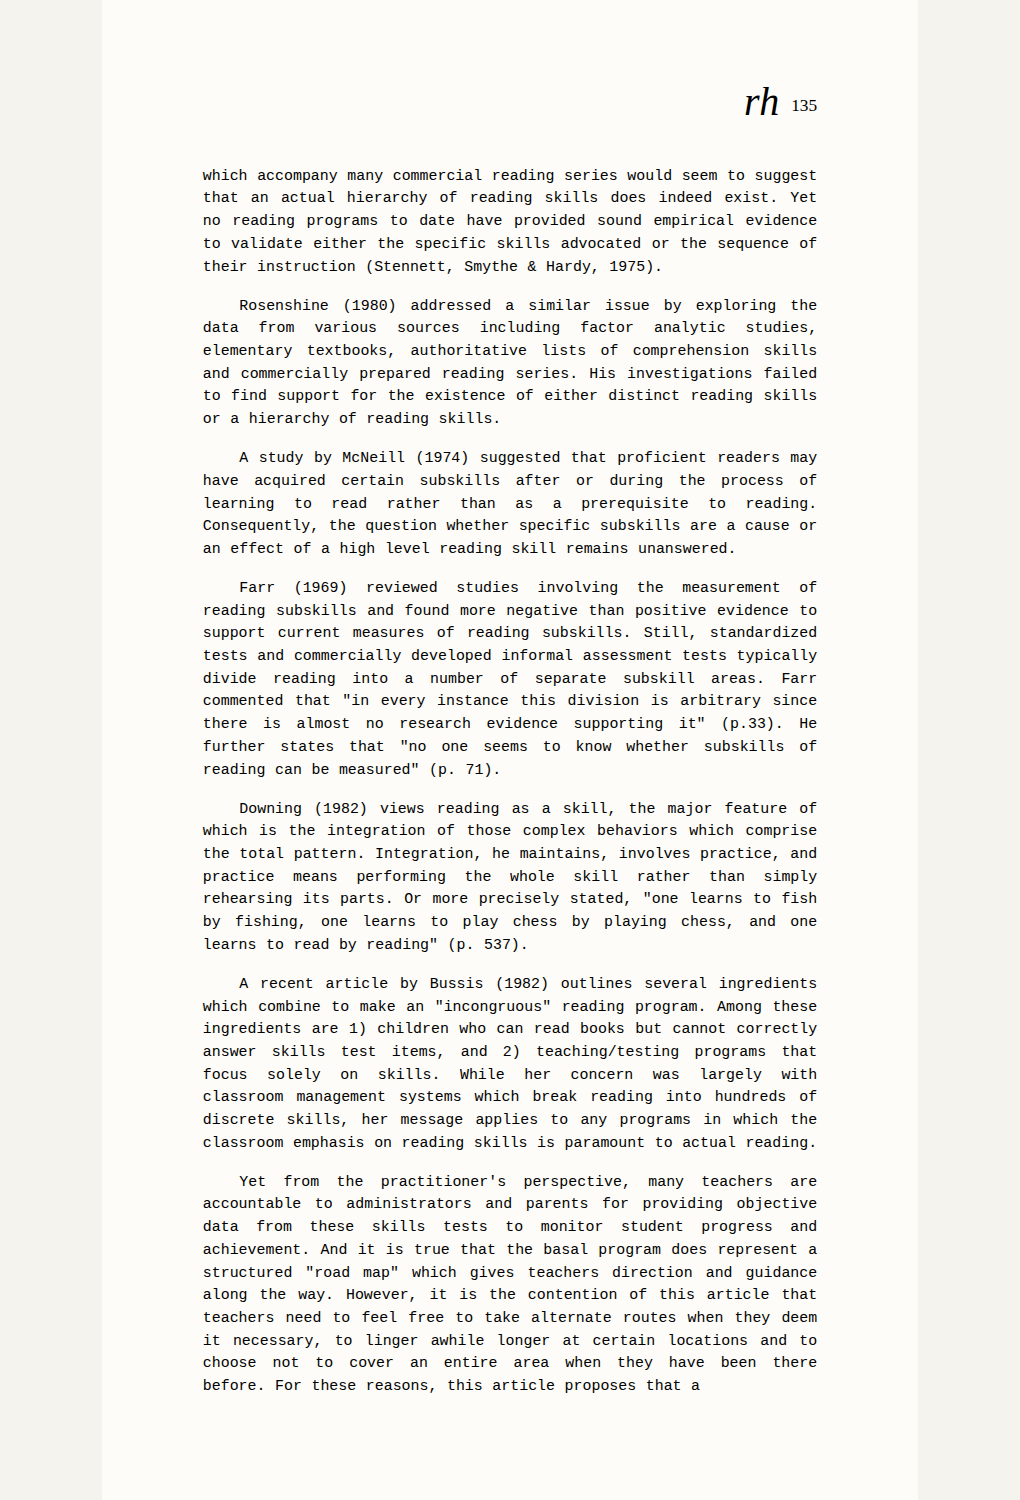rh 135
which accompany many commercial reading series would seem to suggest that an actual hierarchy of reading skills does indeed exist. Yet no reading programs to date have provided sound empirical evidence to validate either the specific skills advocated or the sequence of their instruction (Stennett, Smythe & Hardy, 1975).
Rosenshine (1980) addressed a similar issue by exploring the data from various sources including factor analytic studies, elementary textbooks, authoritative lists of comprehension skills and commercially prepared reading series. His investigations failed to find support for the existence of either distinct reading skills or a hierarchy of reading skills.
A study by McNeill (1974) suggested that proficient readers may have acquired certain subskills after or during the process of learning to read rather than as a prerequisite to reading. Consequently, the question whether specific subskills are a cause or an effect of a high level reading skill remains unanswered.
Farr (1969) reviewed studies involving the measurement of reading subskills and found more negative than positive evidence to support current measures of reading subskills. Still, standardized tests and commercially developed informal assessment tests typically divide reading into a number of separate subskill areas. Farr commented that "in every instance this division is arbitrary since there is almost no research evidence supporting it" (p.33). He further states that "no one seems to know whether subskills of reading can be measured" (p. 71).
Downing (1982) views reading as a skill, the major feature of which is the integration of those complex behaviors which comprise the total pattern. Integration, he maintains, involves practice, and practice means performing the whole skill rather than simply rehearsing its parts. Or more precisely stated, "one learns to fish by fishing, one learns to play chess by playing chess, and one learns to read by reading" (p. 537).
A recent article by Bussis (1982) outlines several ingredients which combine to make an "incongruous" reading program. Among these ingredients are 1) children who can read books but cannot correctly answer skills test items, and 2) teaching/testing programs that focus solely on skills. While her concern was largely with classroom management systems which break reading into hundreds of discrete skills, her message applies to any programs in which the classroom emphasis on reading skills is paramount to actual reading.
Yet from the practitioner's perspective, many teachers are accountable to administrators and parents for providing objective data from these skills tests to monitor student progress and achievement. And it is true that the basal program does represent a structured "road map" which gives teachers direction and guidance along the way. However, it is the contention of this article that teachers need to feel free to take alternate routes when they deem it necessary, to linger awhile longer at certain locations and to choose not to cover an entire area when they have been there before. For these reasons, this article proposes that a